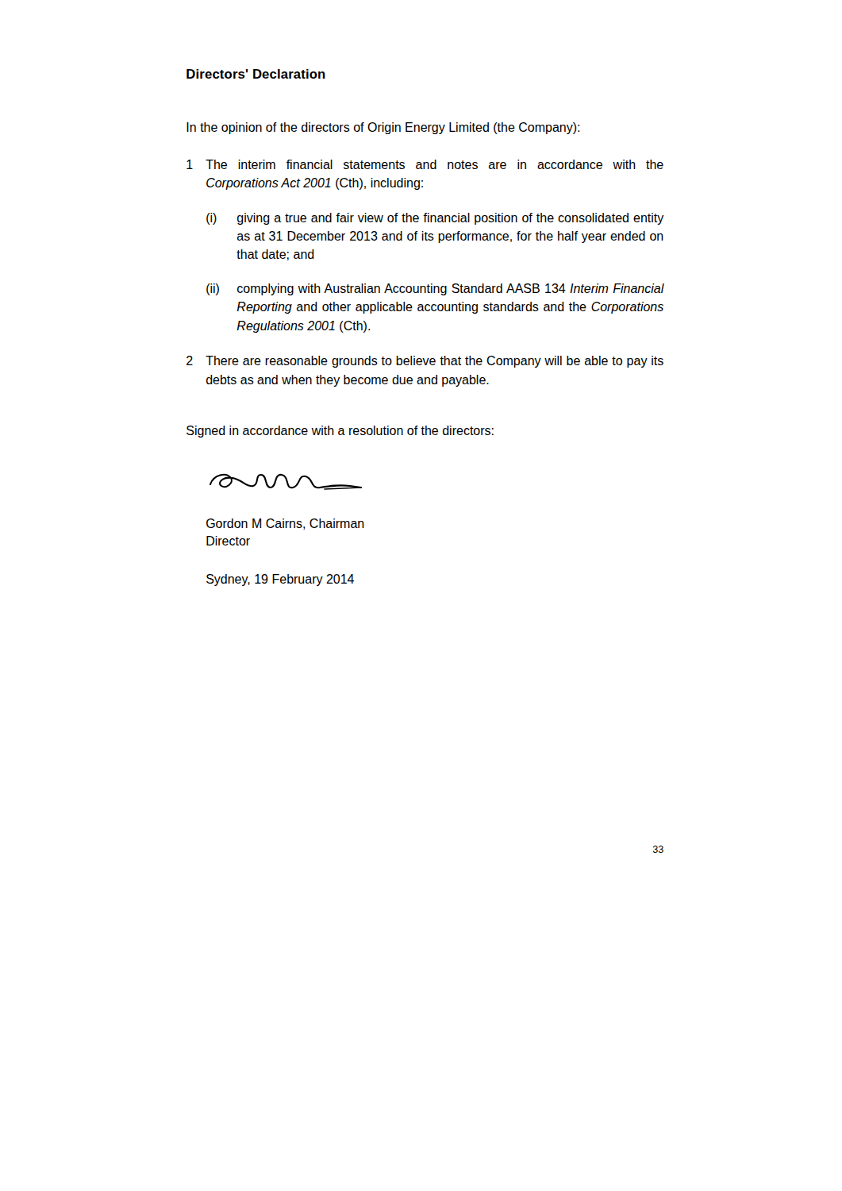Directors' Declaration
In the opinion of the directors of Origin Energy Limited (the Company):
1 The interim financial statements and notes are in accordance with the Corporations Act 2001 (Cth), including:
(i) giving a true and fair view of the financial position of the consolidated entity as at 31 December 2013 and of its performance, for the half year ended on that date; and
(ii) complying with Australian Accounting Standard AASB 134 Interim Financial Reporting and other applicable accounting standards and the Corporations Regulations 2001 (Cth).
2 There are reasonable grounds to believe that the Company will be able to pay its debts as and when they become due and payable.
Signed in accordance with a resolution of the directors:
Gordon M Cairns, Chairman
Director
Sydney, 19 February 2014
33